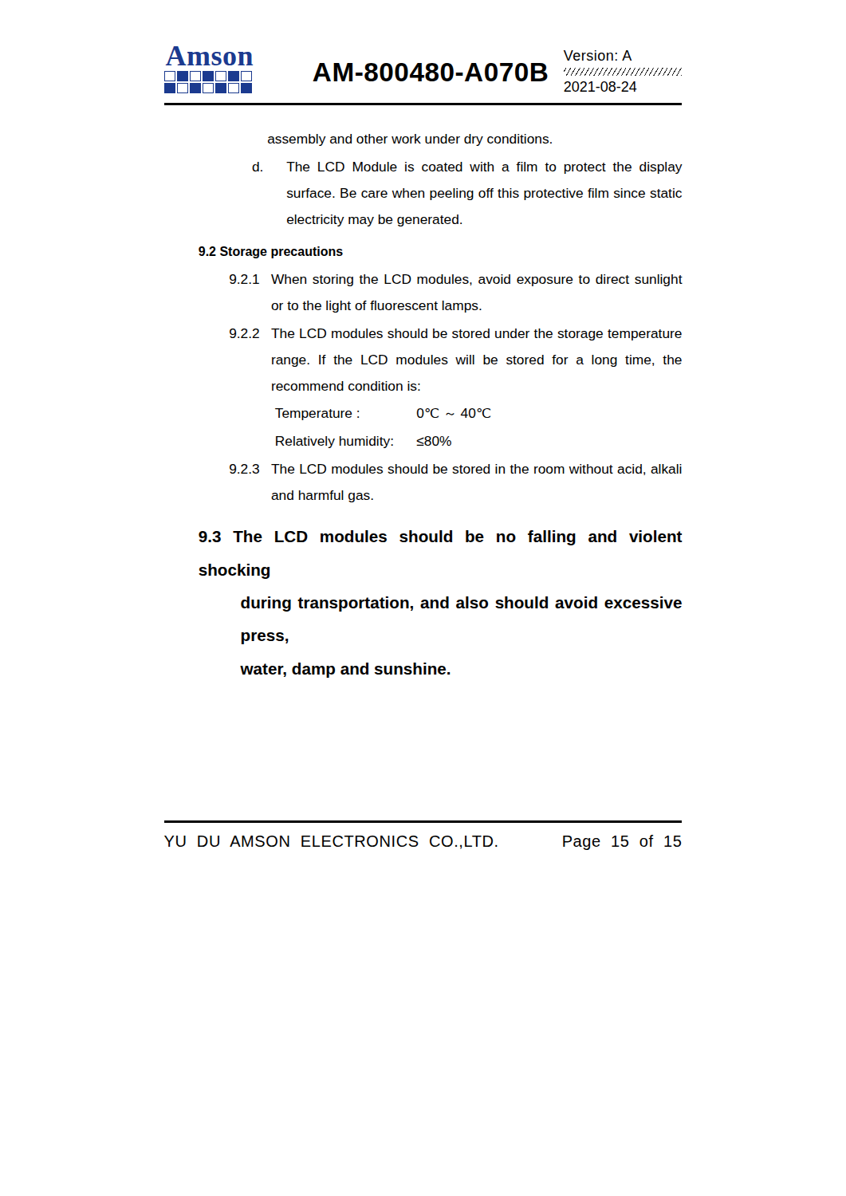Amson
AM-800480-A070B
Version: A
2021-08-24
assembly and other work under dry conditions.
d. The LCD Module is coated with a film to protect the display surface. Be care when peeling off this protective film since static electricity may be generated.
9.2 Storage precautions
9.2.1 When storing the LCD modules, avoid exposure to direct sunlight or to the light of fluorescent lamps.
9.2.2 The LCD modules should be stored under the storage temperature range. If the LCD modules will be stored for a long time, the recommend condition is:
Temperature : 0℃ ～ 40℃
Relatively humidity:≤80%
9.2.3 The LCD modules should be stored in the room without acid, alkali and harmful gas.
9.3 The LCD modules should be no falling and violent shocking during transportation, and also should avoid excessive press, water, damp and sunshine.
YU DU AMSON ELECTRONICS CO.,LTD.
Page 15 of 15